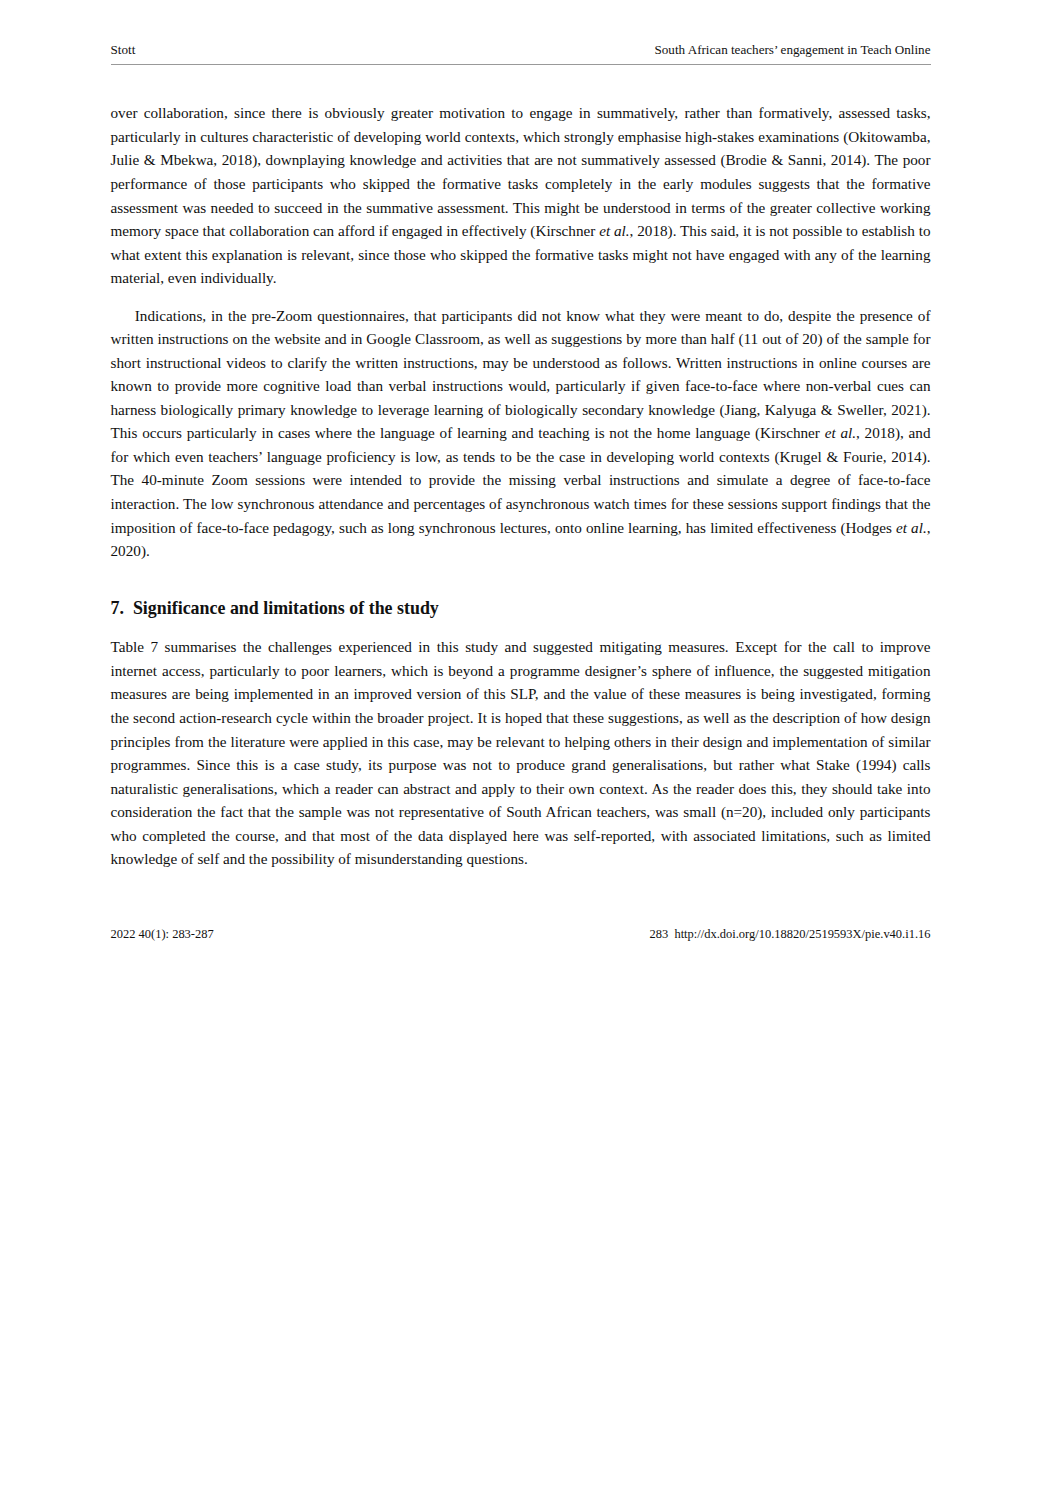Stott South African teachers’ engagement in Teach Online
over collaboration, since there is obviously greater motivation to engage in summatively, rather than formatively, assessed tasks, particularly in cultures characteristic of developing world contexts, which strongly emphasise high-stakes examinations (Okitowamba, Julie & Mbekwa, 2018), downplaying knowledge and activities that are not summatively assessed (Brodie & Sanni, 2014). The poor performance of those participants who skipped the formative tasks completely in the early modules suggests that the formative assessment was needed to succeed in the summative assessment. This might be understood in terms of the greater collective working memory space that collaboration can afford if engaged in effectively (Kirschner et al., 2018). This said, it is not possible to establish to what extent this explanation is relevant, since those who skipped the formative tasks might not have engaged with any of the learning material, even individually.
Indications, in the pre-Zoom questionnaires, that participants did not know what they were meant to do, despite the presence of written instructions on the website and in Google Classroom, as well as suggestions by more than half (11 out of 20) of the sample for short instructional videos to clarify the written instructions, may be understood as follows. Written instructions in online courses are known to provide more cognitive load than verbal instructions would, particularly if given face-to-face where non-verbal cues can harness biologically primary knowledge to leverage learning of biologically secondary knowledge (Jiang, Kalyuga & Sweller, 2021). This occurs particularly in cases where the language of learning and teaching is not the home language (Kirschner et al., 2018), and for which even teachers’ language proficiency is low, as tends to be the case in developing world contexts (Krugel & Fourie, 2014). The 40-minute Zoom sessions were intended to provide the missing verbal instructions and simulate a degree of face-to-face interaction. The low synchronous attendance and percentages of asynchronous watch times for these sessions support findings that the imposition of face-to-face pedagogy, such as long synchronous lectures, onto online learning, has limited effectiveness (Hodges et al., 2020).
7. Significance and limitations of the study
Table 7 summarises the challenges experienced in this study and suggested mitigating measures. Except for the call to improve internet access, particularly to poor learners, which is beyond a programme designer’s sphere of influence, the suggested mitigation measures are being implemented in an improved version of this SLP, and the value of these measures is being investigated, forming the second action-research cycle within the broader project. It is hoped that these suggestions, as well as the description of how design principles from the literature were applied in this case, may be relevant to helping others in their design and implementation of similar programmes. Since this is a case study, its purpose was not to produce grand generalisations, but rather what Stake (1994) calls naturalistic generalisations, which a reader can abstract and apply to their own context. As the reader does this, they should take into consideration the fact that the sample was not representative of South African teachers, was small (n=20), included only participants who completed the course, and that most of the data displayed here was self-reported, with associated limitations, such as limited knowledge of self and the possibility of misunderstanding questions.
2022 40(1): 283-287 283 http://dx.doi.org/10.18820/2519593X/pie.v40.i1.16